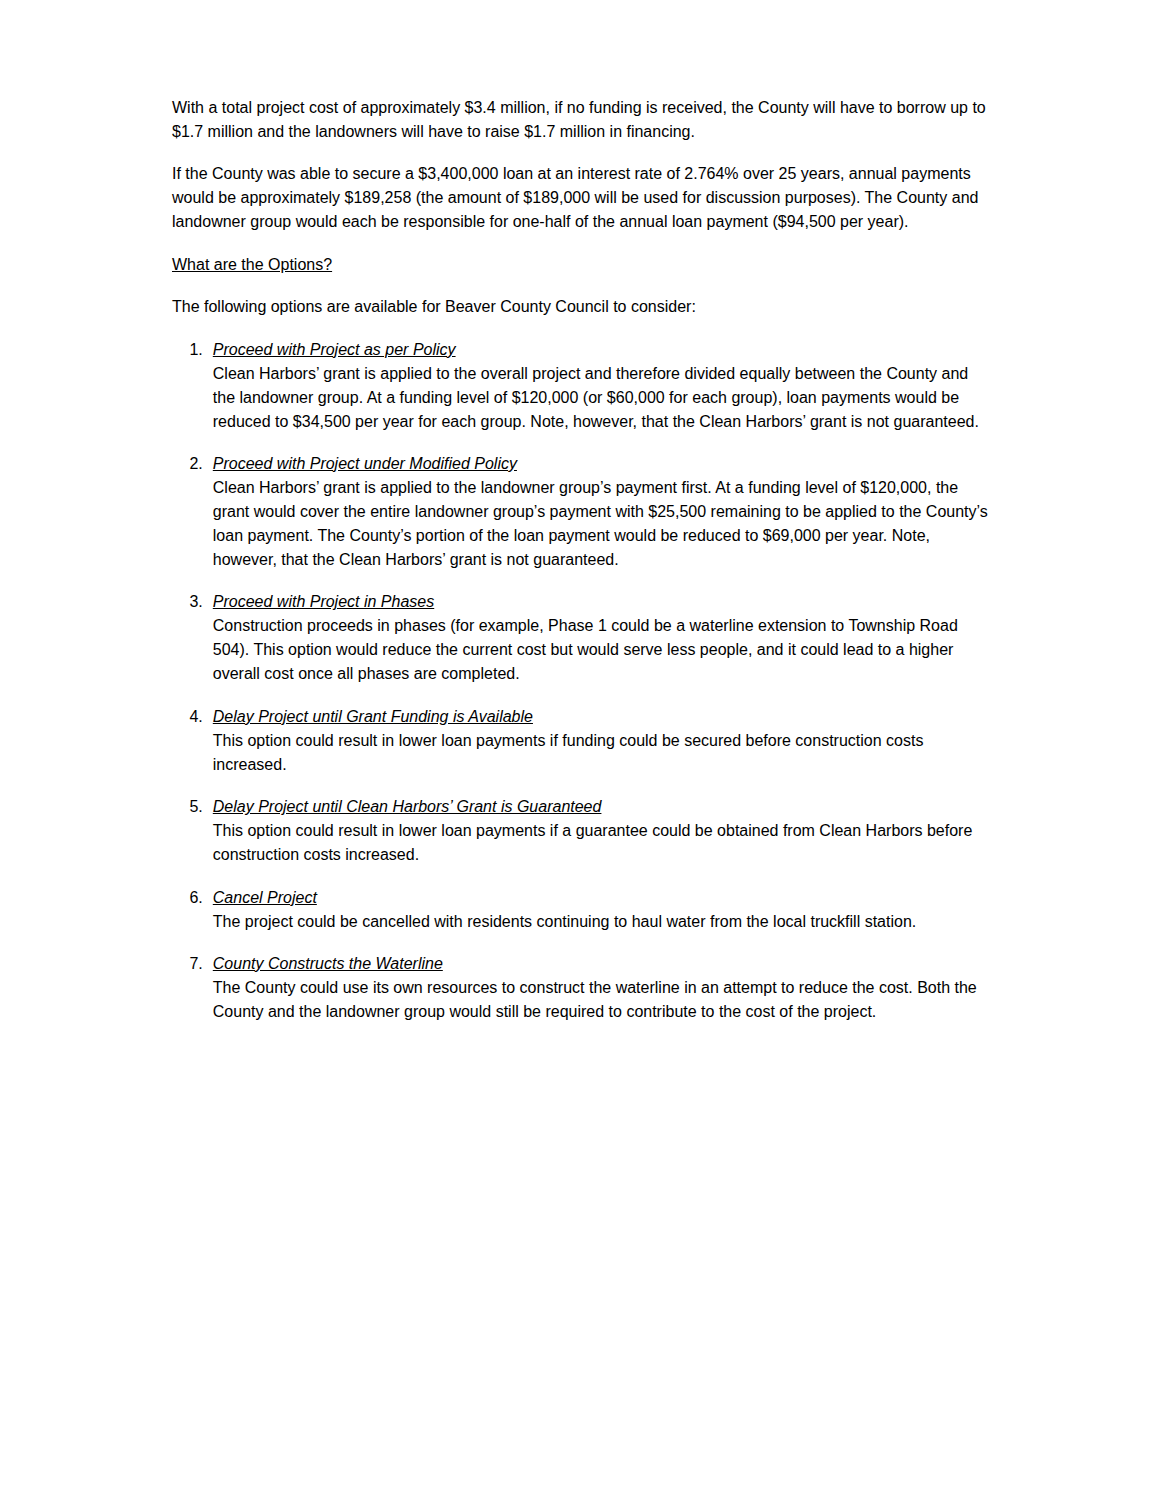With a total project cost of approximately $3.4 million, if no funding is received, the County will have to borrow up to $1.7 million and the landowners will have to raise $1.7 million in financing.
If the County was able to secure a $3,400,000 loan at an interest rate of 2.764% over 25 years, annual payments would be approximately $189,258 (the amount of $189,000 will be used for discussion purposes). The County and landowner group would each be responsible for one-half of the annual loan payment ($94,500 per year).
What are the Options?
The following options are available for Beaver County Council to consider:
Proceed with Project as per Policy Clean Harbors’ grant is applied to the overall project and therefore divided equally between the County and the landowner group. At a funding level of $120,000 (or $60,000 for each group), loan payments would be reduced to $34,500 per year for each group. Note, however, that the Clean Harbors’ grant is not guaranteed.
Proceed with Project under Modified Policy Clean Harbors’ grant is applied to the landowner group’s payment first. At a funding level of $120,000, the grant would cover the entire landowner group’s payment with $25,500 remaining to be applied to the County’s loan payment. The County’s portion of the loan payment would be reduced to $69,000 per year. Note, however, that the Clean Harbors’ grant is not guaranteed.
Proceed with Project in Phases Construction proceeds in phases (for example, Phase 1 could be a waterline extension to Township Road 504). This option would reduce the current cost but would serve less people, and it could lead to a higher overall cost once all phases are completed.
Delay Project until Grant Funding is Available This option could result in lower loan payments if funding could be secured before construction costs increased.
Delay Project until Clean Harbors’ Grant is Guaranteed This option could result in lower loan payments if a guarantee could be obtained from Clean Harbors before construction costs increased.
Cancel Project The project could be cancelled with residents continuing to haul water from the local truckfill station.
County Constructs the Waterline The County could use its own resources to construct the waterline in an attempt to reduce the cost. Both the County and the landowner group would still be required to contribute to the cost of the project.